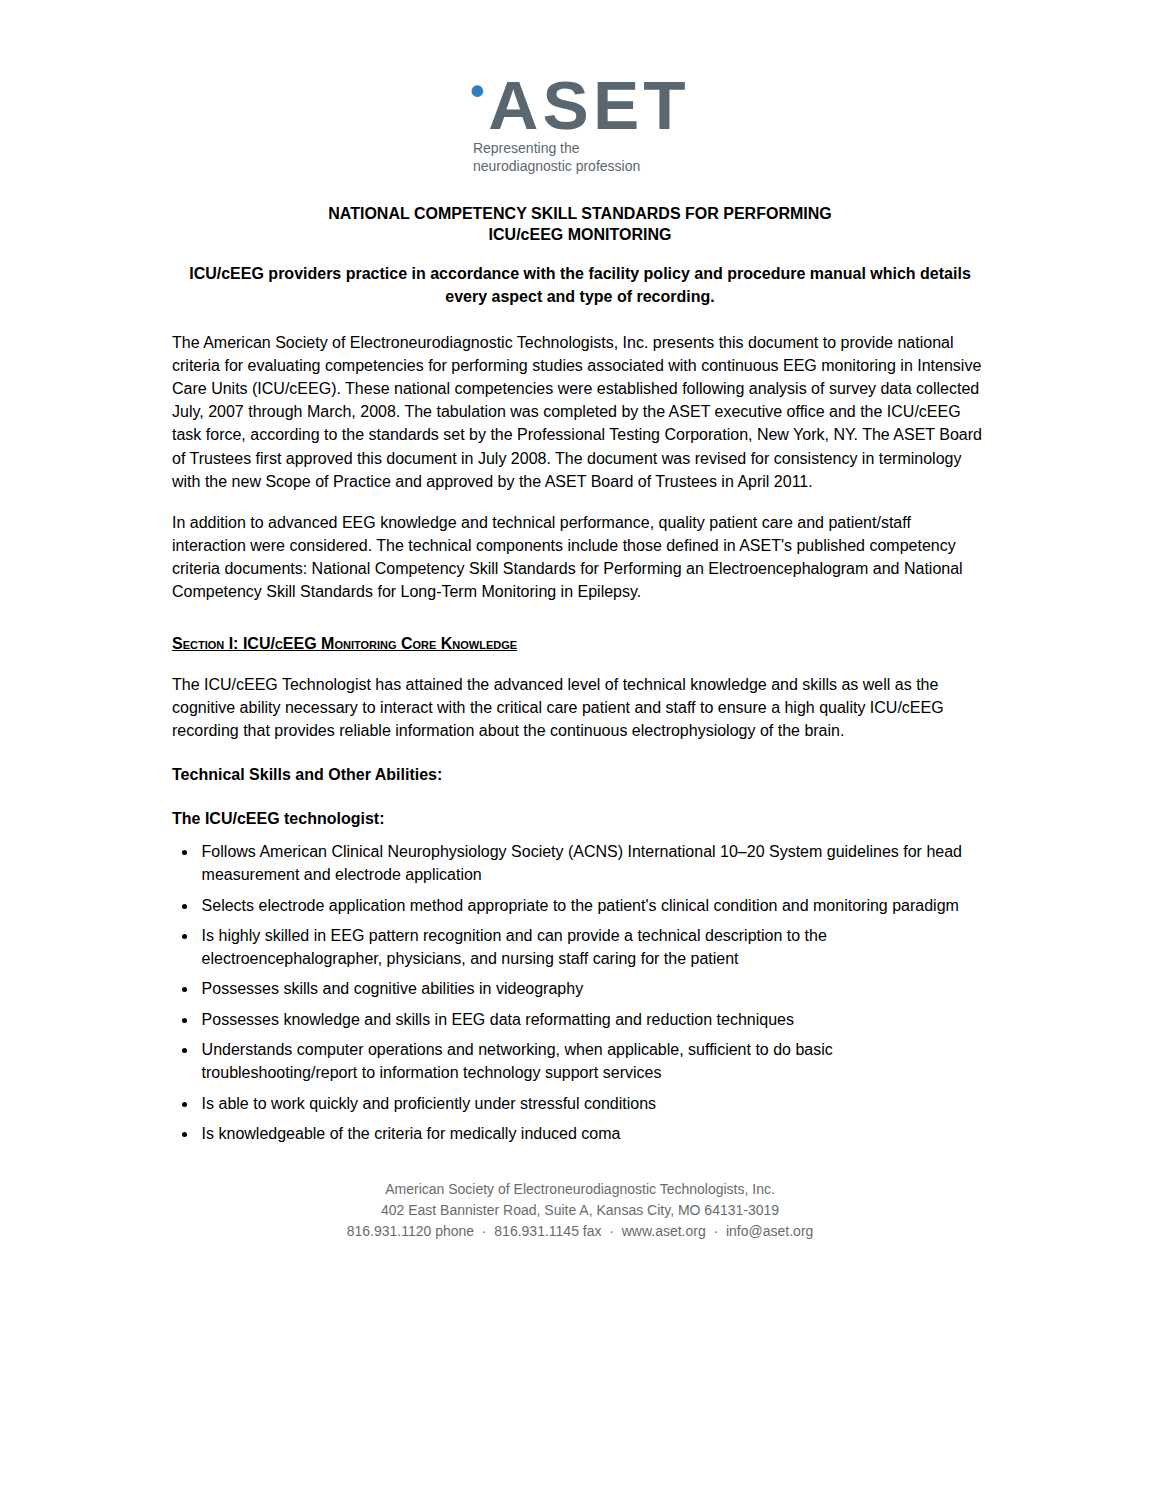•ASET
Representing the
neurodiagnostic profession
NATIONAL COMPETENCY SKILL STANDARDS FOR PERFORMING
ICU/cEEG MONITORING
ICU/cEEG providers practice in accordance with the facility policy and procedure manual which details every aspect and type of recording.
The American Society of Electroneurodiagnostic Technologists, Inc. presents this document to provide national criteria for evaluating competencies for performing studies associated with continuous EEG monitoring in Intensive Care Units (ICU/cEEG). These national competencies were established following analysis of survey data collected July, 2007 through March, 2008. The tabulation was completed by the ASET executive office and the ICU/cEEG task force, according to the standards set by the Professional Testing Corporation, New York, NY. The ASET Board of Trustees first approved this document in July 2008. The document was revised for consistency in terminology with the new Scope of Practice and approved by the ASET Board of Trustees in April 2011.
In addition to advanced EEG knowledge and technical performance, quality patient care and patient/staff interaction were considered. The technical components include those defined in ASET's published competency criteria documents: National Competency Skill Standards for Performing an Electroencephalogram and National Competency Skill Standards for Long-Term Monitoring in Epilepsy.
Section I: ICU/cEEG Monitoring Core Knowledge
The ICU/cEEG Technologist has attained the advanced level of technical knowledge and skills as well as the cognitive ability necessary to interact with the critical care patient and staff to ensure a high quality ICU/cEEG recording that provides reliable information about the continuous electrophysiology of the brain.
Technical Skills and Other Abilities:
The ICU/cEEG technologist:
Follows American Clinical Neurophysiology Society (ACNS) International 10–20 System guidelines for head measurement and electrode application
Selects electrode application method appropriate to the patient's clinical condition and monitoring paradigm
Is highly skilled in EEG pattern recognition and can provide a technical description to the electroencephalographer, physicians, and nursing staff caring for the patient
Possesses skills and cognitive abilities in videography
Possesses knowledge and skills in EEG data reformatting and reduction techniques
Understands computer operations and networking, when applicable, sufficient to do basic troubleshooting/report to information technology support services
Is able to work quickly and proficiently under stressful conditions
Is knowledgeable of the criteria for medically induced coma
American Society of Electroneurodiagnostic Technologists, Inc.
402 East Bannister Road, Suite A, Kansas City, MO 64131-3019
816.931.1120 phone · 816.931.1145 fax · www.aset.org · info@aset.org